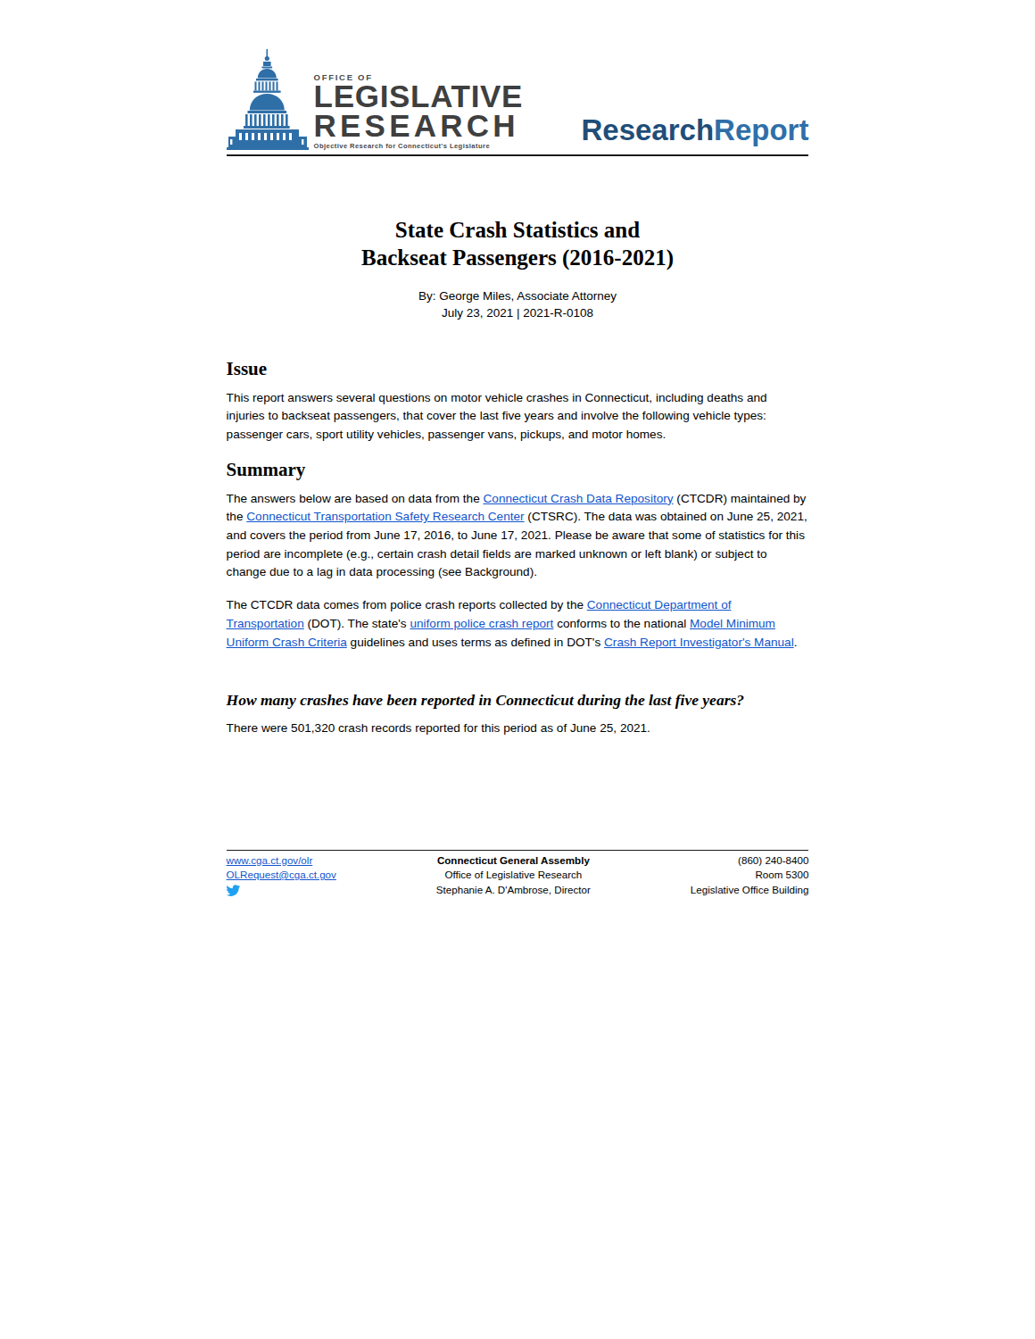OFFICE OF
LEGISLATIVE
RESEARCH
Objective Research for Connecticut's Legislature
Research Report
State Crash Statistics and
Backseat Passengers (2016-2021)
By: George Miles, Associate Attorney
July 23, 2021 | 2021-R-0108
Issue
This report answers several questions on motor vehicle crashes in Connecticut, including deaths and injuries to backseat passengers, that cover the last five years and involve the following vehicle types: passenger cars, sport utility vehicles, passenger vans, pickups, and motor homes.
Summary
The answers below are based on data from the Connecticut Crash Data Repository (CTCDR) maintained by the Connecticut Transportation Safety Research Center (CTSRC). The data was obtained on June 25, 2021, and covers the period from June 17, 2016, to June 17, 2021. Please be aware that some of statistics for this period are incomplete (e.g., certain crash detail fields are marked unknown or left blank) or subject to change due to a lag in data processing (see Background).
The CTCDR data comes from police crash reports collected by the Connecticut Department of Transportation (DOT). The state's uniform police crash report conforms to the national Model Minimum Uniform Crash Criteria guidelines and uses terms as defined in DOT's Crash Report Investigator's Manual.
How many crashes have been reported in Connecticut during the last five years?
There were 501,320 crash records reported for this period as of June 25, 2021.
www.cga.ct.gov/olr
OLRequest@cga.ct.gov
Connecticut General Assembly
Office of Legislative Research
Stephanie A. D'Ambrose, Director
(860) 240-8400
Room 5300
Legislative Office Building